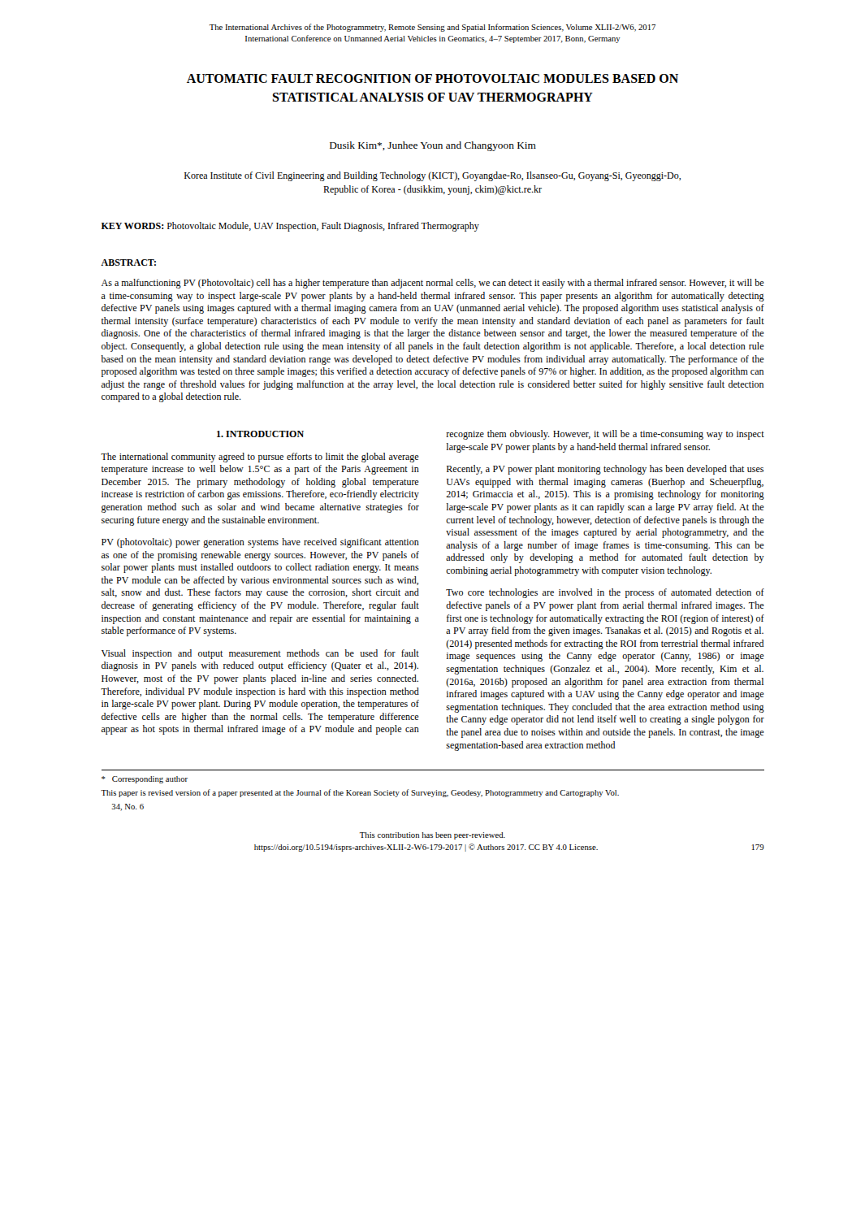The International Archives of the Photogrammetry, Remote Sensing and Spatial Information Sciences, Volume XLII-2/W6, 2017
International Conference on Unmanned Aerial Vehicles in Geomatics, 4–7 September 2017, Bonn, Germany
Automatic Fault Recognition of Photovoltaic Modules Based on
Statistical Analysis of UAV Thermography
Dusik Kim*, Junhee Youn and Changyoon Kim
Korea Institute of Civil Engineering and Building Technology (KICT), Goyangdae-Ro, Ilsanseo-Gu, Goyang-Si, Gyeonggi-Do,
Republic of Korea - (dusikkim, younj, ckim)@kict.re.kr
KEY WORDS: Photovoltaic Module, UAV Inspection, Fault Diagnosis, Infrared Thermography
ABSTRACT:
As a malfunctioning PV (Photovoltaic) cell has a higher temperature than adjacent normal cells, we can detect it easily with a thermal infrared sensor. However, it will be a time-consuming way to inspect large-scale PV power plants by a hand-held thermal infrared sensor. This paper presents an algorithm for automatically detecting defective PV panels using images captured with a thermal imaging camera from an UAV (unmanned aerial vehicle). The proposed algorithm uses statistical analysis of thermal intensity (surface temperature) characteristics of each PV module to verify the mean intensity and standard deviation of each panel as parameters for fault diagnosis. One of the characteristics of thermal infrared imaging is that the larger the distance between sensor and target, the lower the measured temperature of the object. Consequently, a global detection rule using the mean intensity of all panels in the fault detection algorithm is not applicable. Therefore, a local detection rule based on the mean intensity and standard deviation range was developed to detect defective PV modules from individual array automatically. The performance of the proposed algorithm was tested on three sample images; this verified a detection accuracy of defective panels of 97% or higher. In addition, as the proposed algorithm can adjust the range of threshold values for judging malfunction at the array level, the local detection rule is considered better suited for highly sensitive fault detection compared to a global detection rule.
1. INTRODUCTION
The international community agreed to pursue efforts to limit the global average temperature increase to well below 1.5°C as a part of the Paris Agreement in December 2015. The primary methodology of holding global temperature increase is restriction of carbon gas emissions. Therefore, eco-friendly electricity generation method such as solar and wind became alternative strategies for securing future energy and the sustainable environment.
PV (photovoltaic) power generation systems have received significant attention as one of the promising renewable energy sources. However, the PV panels of solar power plants must installed outdoors to collect radiation energy. It means the PV module can be affected by various environmental sources such as wind, salt, snow and dust. These factors may cause the corrosion, short circuit and decrease of generating efficiency of the PV module. Therefore, regular fault inspection and constant maintenance and repair are essential for maintaining a stable performance of PV systems.
Visual inspection and output measurement methods can be used for fault diagnosis in PV panels with reduced output efficiency (Quater et al., 2014). However, most of the PV power plants placed in-line and series connected. Therefore, individual PV module inspection is hard with this inspection method in large-scale PV power plant. During PV module operation, the temperatures of defective cells are higher than the normal cells. The temperature difference appear as hot spots in thermal infrared image of a PV module and people can recognize them obviously. However, it will be a time-consuming way to inspect large-scale PV power plants by a hand-held thermal infrared sensor.
Recently, a PV power plant monitoring technology has been developed that uses UAVs equipped with thermal imaging cameras (Buerhop and Scheuerpflug, 2014; Grimaccia et al., 2015). This is a promising technology for monitoring large-scale PV power plants as it can rapidly scan a large PV array field. At the current level of technology, however, detection of defective panels is through the visual assessment of the images captured by aerial photogrammetry, and the analysis of a large number of image frames is time-consuming. This can be addressed only by developing a method for automated fault detection by combining aerial photogrammetry with computer vision technology.
Two core technologies are involved in the process of automated detection of defective panels of a PV power plant from aerial thermal infrared images. The first one is technology for automatically extracting the ROI (region of interest) of a PV array field from the given images. Tsanakas et al. (2015) and Rogotis et al. (2014) presented methods for extracting the ROI from terrestrial thermal infrared image sequences using the Canny edge operator (Canny, 1986) or image segmentation techniques (Gonzalez et al., 2004). More recently, Kim et al. (2016a, 2016b) proposed an algorithm for panel area extraction from thermal infrared images captured with a UAV using the Canny edge operator and image segmentation techniques. They concluded that the area extraction method using the Canny edge operator did not lend itself well to creating a single polygon for the panel area due to noises within and outside the panels. In contrast, the image segmentation-based area extraction method
* Corresponding author
This paper is revised version of a paper presented at the Journal of the Korean Society of Surveying, Geodesy, Photogrammetry and Cartography Vol.
34, No. 6
This contribution has been peer-reviewed.
https://doi.org/10.5194/isprs-archives-XLII-2-W6-179-2017 | © Authors 2017. CC BY 4.0 License. 179